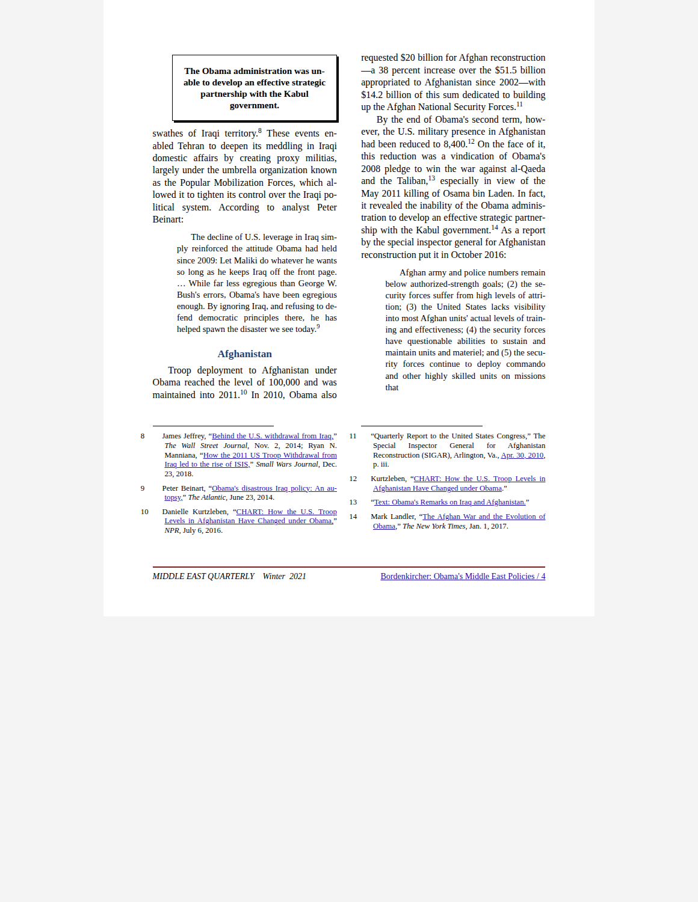The Obama administration was unable to develop an effective strategic partnership with the Kabul government.
swathes of Iraqi territory.8 These events enabled Tehran to deepen its meddling in Iraqi domestic affairs by creating proxy militias, largely under the umbrella organization known as the Popular Mobilization Forces, which allowed it to tighten its control over the Iraqi political system. According to analyst Peter Beinart:
The decline of U.S. leverage in Iraq simply reinforced the attitude Obama had held since 2009: Let Maliki do whatever he wants so long as he keeps Iraq off the front page. … While far less egregious than George W. Bush's errors, Obama's have been egregious enough. By ignoring Iraq, and refusing to defend democratic principles there, he has helped spawn the disaster we see today.9
Afghanistan
Troop deployment to Afghanistan under Obama reached the level of 100,000 and was maintained into 2011.10 In 2010, Obama also requested $20 billion for Afghan reconstruction—a 38 percent increase over the $51.5 billion appropriated to Afghanistan since 2002—with $14.2 billion of this sum dedicated to building up the Afghan National Security Forces.11
By the end of Obama's second term, however, the U.S. military presence in Afghanistan had been reduced to 8,400.12 On the face of it, this reduction was a vindication of Obama's 2008 pledge to win the war against al-Qaeda and the Taliban,13 especially in view of the May 2011 killing of Osama bin Laden. In fact, it revealed the inability of the Obama administration to develop an effective strategic partnership with the Kabul government.14 As a report by the special inspector general for Afghanistan reconstruction put it in October 2016:
Afghan army and police numbers remain below authorized-strength goals; (2) the security forces suffer from high levels of attrition; (3) the United States lacks visibility into most Afghan units' actual levels of training and effectiveness; (4) the security forces have questionable abilities to sustain and maintain units and materiel; and (5) the security forces continue to deploy commando and other highly skilled units on missions that
8 James Jeffrey, “Behind the U.S. withdrawal from Iraq,” The Wall Street Journal, Nov. 2, 2014; Ryan N. Manniana, “How the 2011 US Troop Withdrawal from Iraq led to the rise of ISIS,” Small Wars Journal, Dec. 23, 2018.
9 Peter Beinart, “Obama's disastrous Iraq policy: An autopsy,” The Atlantic, June 23, 2014.
10 Danielle Kurtzleben, “CHART: How the U.S. Troop Levels in Afghanistan Have Changed under Obama,” NPR, July 6, 2016.
11“Quarterly Report to the United States Congress,” The Special Inspector General for Afghanistan Reconstruction (SIGAR), Arlington, Va., Apr. 30, 2010, p. iii.
12 Kurtzleben, “CHART: How the U.S. Troop Levels in Afghanistan Have Changed under Obama.”
13“Text: Obama's Remarks on Iraq and Afghanistan.”
14 Mark Landler, “The Afghan War and the Evolution of Obama,” The New York Times, Jan. 1, 2017.
MIDDLE EAST QUARTERLY Winter 2021
Bordenkircher: Obama's Middle East Policies / 4